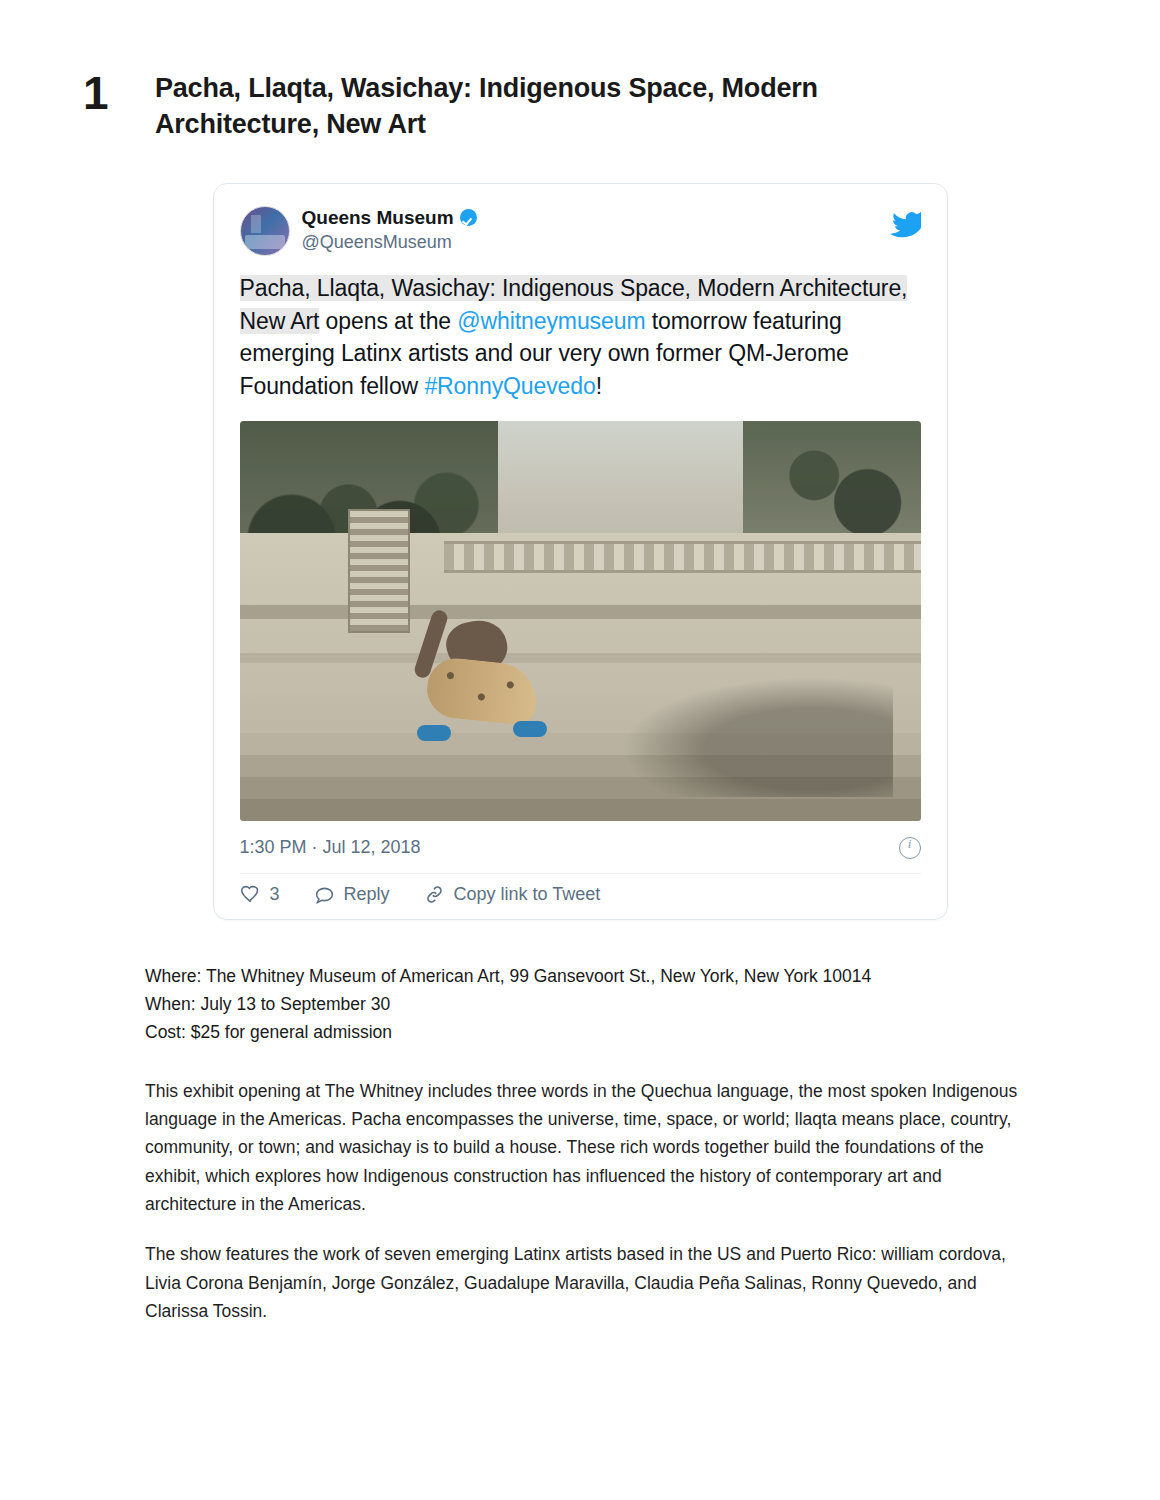1
Pacha, Llaqta, Wasichay: Indigenous Space, Modern Architecture, New Art
Queens Museum
@QueensMuseum
Pacha, Llaqta, Wasichay: Indigenous Space, Modern Architecture, New Art opens at the @whitneymuseum tomorrow featuring emerging Latinx artists and our very own former QM-Jerome Foundation fellow #RonnyQuevedo!
1:30 PM · Jul 12, 2018
3 Reply Copy link to Tweet
Where: The Whitney Museum of American Art, 99 Gansevoort St., New York, New York 10014
When: July 13 to September 30
Cost: $25 for general admission
This exhibit opening at The Whitney includes three words in the Quechua language, the most spoken Indigenous language in the Americas. Pacha encompasses the universe, time, space, or world; llaqta means place, country, community, or town; and wasichay is to build a house. These rich words together build the foundations of the exhibit, which explores how Indigenous construction has influenced the history of contemporary art and architecture in the Americas.
The show features the work of seven emerging Latinx artists based in the US and Puerto Rico: william cordova, Livia Corona Benjamín, Jorge González, Guadalupe Maravilla, Claudia Peña Salinas, Ronny Quevedo, and Clarissa Tossin.